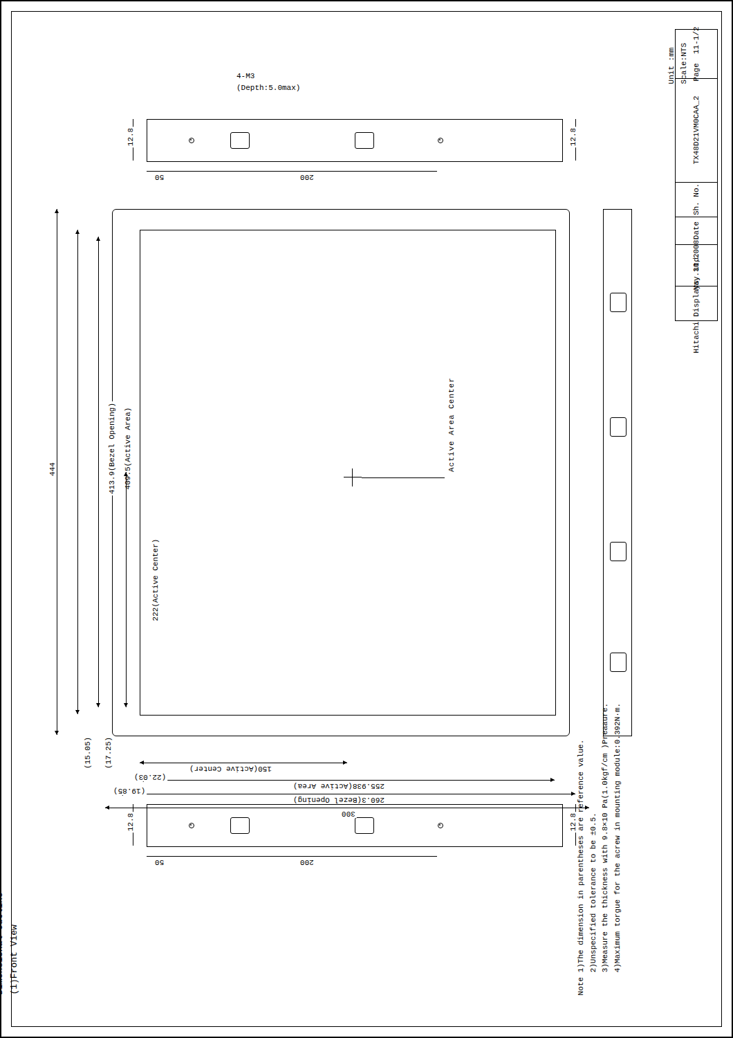Page 11-1/2
TX48D21VM0CAA_2
Sh. No.
Date
May.30,2008
Hitachi Displays, Ltd.
Unit :mm
Scale:NTS
Dimensional Outline
(1)Front View
4-M3
(Depth:5.0max)
12.8
12.8
50
200
Active Area Center
12.8
12.8
50
200
444
413.9(Bezel Opening)
409.5(Active Area)
222(Active Center)
(15.05)
(17.25)
150(Active Center)
255.938(Active Area)
260.3(Bezel Opening)
300
(22.03)
(19.85)
Note 1)The dimension in parentheses are reference value.
2)Unspecified tolerance to be ±0.5.
3)Measure the thickness with 9.8×10 Pa(1.0kgf/cm )Preaaure.
4)Maximum torgue for the acrew in mounting module:0.392N·m.